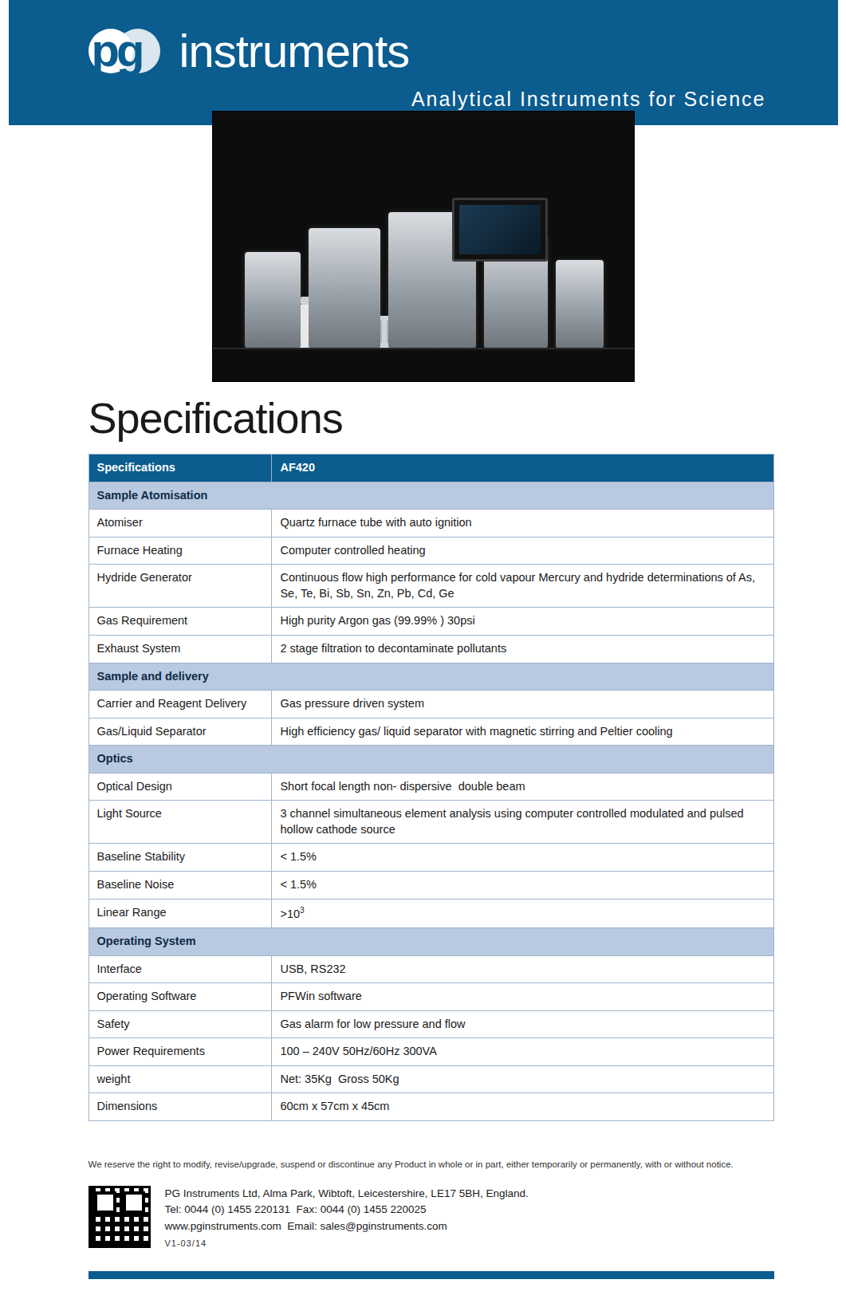pg
instruments
Analytical Instruments for Science
Specifications
| Specifications | AF420 |
| --- | --- |
| Sample Atomisation |
| Atomiser | Quartz furnace tube with auto ignition |
| Furnace Heating | Computer controlled heating |
| Hydride Generator | Continuous flow high performance for cold vapour Mercury and hydride determinations of As, Se, Te, Bi, Sb, Sn, Zn, Pb, Cd, Ge |
| Gas Requirement | High purity Argon gas (99.99% ) 30psi |
| Exhaust System | 2 stage filtration to decontaminate pollutants |
| Sample and delivery |
| Carrier and Reagent Delivery | Gas pressure driven system |
| Gas/Liquid Separator | High efficiency gas/ liquid separator with magnetic stirring and Peltier cooling |
| Optics |
| Optical Design | Short focal length non- dispersive double beam |
| Light Source | 3 channel simultaneous element analysis using computer controlled modulated and pulsed hollow cathode source |
| Baseline Stability | < 1.5% |
| Baseline Noise | < 1.5% |
| Linear Range | >10 3 |
| Operating System |
| Interface | USB, RS232 |
| Operating Software | PFWin software |
| Safety | Gas alarm for low pressure and flow |
| Power Requirements | 100 – 240V 50Hz/60Hz 300VA |
| weight | Net: 35Kg Gross 50Kg |
| Dimensions | 60cm x 57cm x 45cm |
We reserve the right to modify, revise/upgrade, suspend or discontinue any Product in whole or in part, either temporarily or permanently, with or without notice.
PG Instruments Ltd, Alma Park, Wibtoft, Leicestershire, LE17 5BH, England.
Tel: 0044 (0) 1455 220131 Fax: 0044 (0) 1455 220025
www.pginstruments.com Email: sales@pginstruments.com
V1-03/14